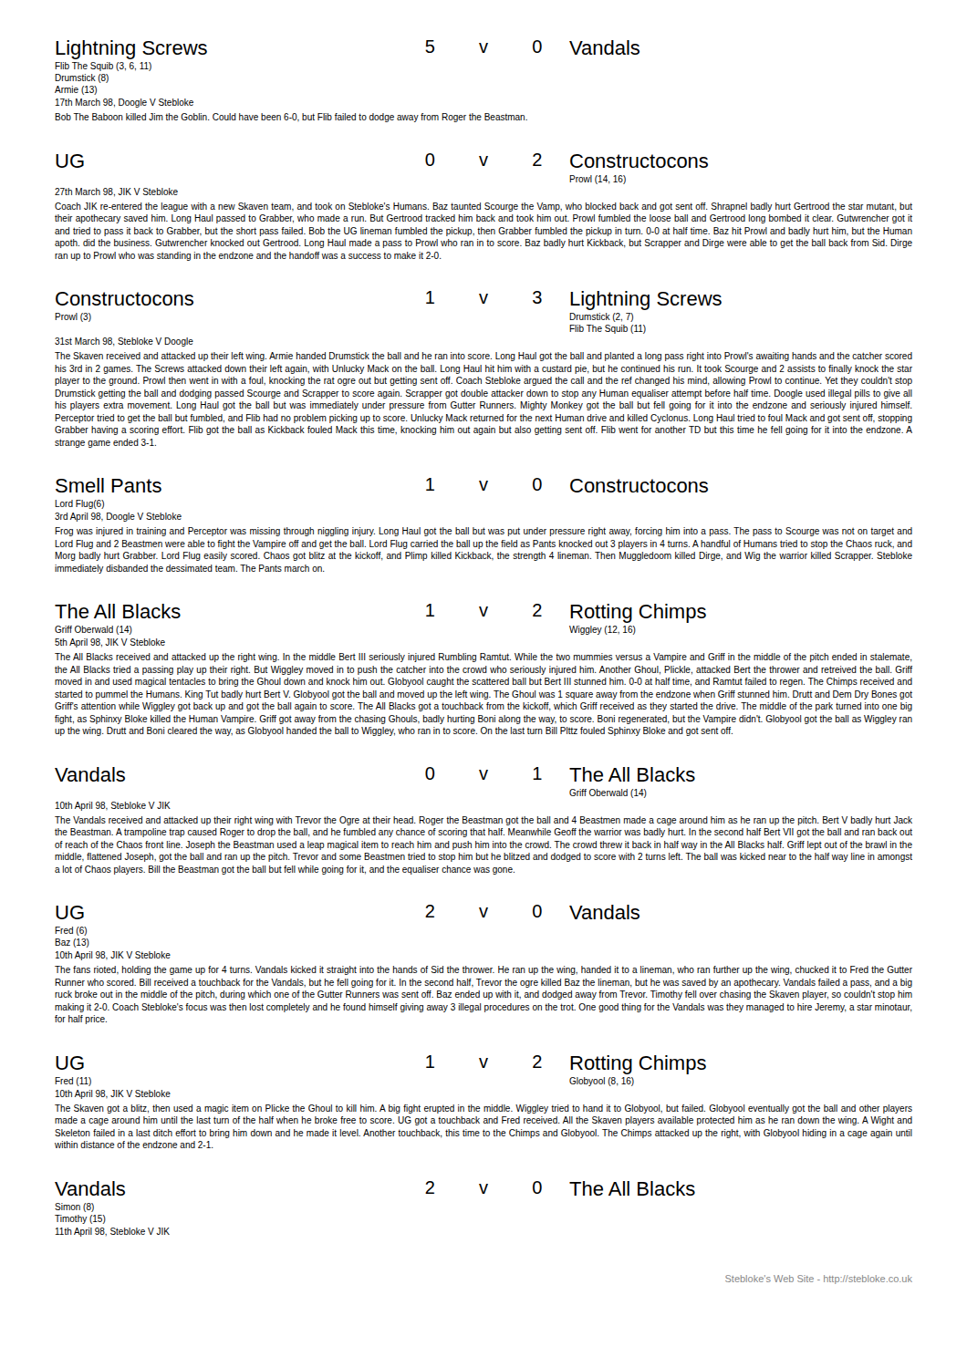| Lightning Screws | 5 | v | 0 | Vandals |
| Flib The Squib (3, 6, 11) Drumstick (8) Armie (13) | | | | |
17th March 98, Doogle V Stebloke
Bob The Baboon killed Jim the Goblin. Could have been 6-0, but Flib failed to dodge away from Roger the Beastman.
| UG | 0 | v | 2 | Constructocons |
| | | | | Prowl (14, 16) |
27th March 98, JIK V Stebloke
Coach JIK re-entered the league with a new Skaven team, and took on Stebloke's Humans. Baz taunted Scourge the Vamp, who blocked back and got sent off. Shrapnel badly hurt Gertrood the star mutant, but their apothecary saved him. Long Haul passed to Grabber, who made a run. But Gertrood tracked him back and took him out. Prowl fumbled the loose ball and Gertrood long bombed it clear. Gutwrencher got it and tried to pass it back to Grabber, but the short pass failed. Bob the UG lineman fumbled the pickup, then Grabber fumbled the pickup in turn. 0-0 at half time. Baz hit Prowl and badly hurt him, but the Human apoth. did the business. Gutwrencher knocked out Gertrood. Long Haul made a pass to Prowl who ran in to score. Baz badly hurt Kickback, but Scrapper and Dirge were able to get the ball back from Sid. Dirge ran up to Prowl who was standing in the endzone and the handoff was a success to make it 2-0.
| Constructocons | 1 | v | 3 | Lightning Screws |
| Prowl (3) | | | | Drumstick (2, 7) Flib The Squib (11) |
31st March 98, Stebloke V Doogle
The Skaven received and attacked up their left wing. Armie handed Drumstick the ball and he ran into score. Long Haul got the ball and planted a long pass right into Prowl's awaiting hands and the catcher scored his 3rd in 2 games. The Screws attacked down their left again, with Unlucky Mack on the ball. Long Haul hit him with a custard pie, but he continued his run. It took Scourge and 2 assists to finally knock the star player to the ground. Prowl then went in with a foul, knocking the rat ogre out but getting sent off. Coach Stebloke argued the call and the ref changed his mind, allowing Prowl to continue. Yet they couldn't stop Drumstick getting the ball and dodging passed Scourge and Scrapper to score again. Scrapper got double attacker down to stop any Human equaliser attempt before half time. Doogle used illegal pills to give all his players extra movement. Long Haul got the ball but was immediately under pressure from Gutter Runners. Mighty Monkey got the ball but fell going for it into the endzone and seriously injured himself. Perceptor tried to get the ball but fumbled, and Flib had no problem picking up to score. Unlucky Mack returned for the next Human drive and killed Cyclonus. Long Haul tried to foul Mack and got sent off, stopping Grabber having a scoring effort. Flib got the ball as Kickback fouled Mack this time, knocking him out again but also getting sent off. Flib went for another TD but this time he fell going for it into the endzone. A strange game ended 3-1.
| Smell Pants | 1 | v | 0 | Constructocons |
| Lord Flug(6) | | | | |
3rd April 98, Doogle V Stebloke
Frog was injured in training and Perceptor was missing through niggling injury. Long Haul got the ball but was put under pressure right away, forcing him into a pass. The pass to Scourge was not on target and Lord Flug and 2 Beastmen were able to fight the Vampire off and get the ball. Lord Flug carried the ball up the field as Pants knocked out 3 players in 4 turns. A handful of Humans tried to stop the Chaos ruck, and Morg badly hurt Grabber. Lord Flug easily scored. Chaos got blitz at the kickoff, and Plimp killed Kickback, the strength 4 lineman. Then Muggledoom killed Dirge, and Wig the warrior killed Scrapper. Stebloke immediately disbanded the dessimated team. The Pants march on.
| The All Blacks | 1 | v | 2 | Rotting Chimps |
| Griff Oberwald (14) | | | | Wiggley (12, 16) |
5th April 98, JIK V Stebloke
The All Blacks received and attacked up the right wing. In the middle Bert III seriously injured Rumbling Ramtut. While the two mummies versus a Vampire and Griff in the middle of the pitch ended in stalemate, the All Blacks tried a passing play up their right. But Wiggley moved in to push the catcher into the crowd who seriously injured him. Another Ghoul, Plickle, attacked Bert the thrower and retreived the ball. Griff moved in and used magical tentacles to bring the Ghoul down and knock him out. Globyool caught the scattered ball but Bert III stunned him. 0-0 at half time, and Ramtut failed to regen. The Chimps received and started to pummel the Humans. King Tut badly hurt Bert V. Globyool got the ball and moved up the left wing. The Ghoul was 1 square away from the endzone when Griff stunned him. Drutt and Dem Dry Bones got Griff's attention while Wiggley got back up and got the ball again to score. The All Blacks got a touchback from the kickoff, which Griff received as they started the drive. The middle of the park turned into one big fight, as Sphinxy Bloke killed the Human Vampire. Griff got away from the chasing Ghouls, badly hurting Boni along the way, to score. Boni regenerated, but the Vampire didn't. Globyool got the ball as Wiggley ran up the wing. Drutt and Boni cleared the way, as Globyool handed the ball to Wiggley, who ran in to score. On the last turn Bill Plttz fouled Sphinxy Bloke and got sent off.
| Vandals | 0 | v | 1 | The All Blacks |
| | | | | Griff Oberwald (14) |
10th April 98, Stebloke V JIK
The Vandals received and attacked up their right wing with Trevor the Ogre at their head. Roger the Beastman got the ball and 4 Beastmen made a cage around him as he ran up the pitch. Bert V badly hurt Jack the Beastman. A trampoline trap caused Roger to drop the ball, and he fumbled any chance of scoring that half. Meanwhile Geoff the warrior was badly hurt. In the second half Bert VII got the ball and ran back out of reach of the Chaos front line. Joseph the Beastman used a leap magical item to reach him and push him into the crowd. The crowd threw it back in half way in the All Blacks half. Griff lept out of the brawl in the middle, flattened Joseph, got the ball and ran up the pitch. Trevor and some Beastmen tried to stop him but he blitzed and dodged to score with 2 turns left. The ball was kicked near to the half way line in amongst a lot of Chaos players. Bill the Beastman got the ball but fell while going for it, and the equaliser chance was gone.
| UG | 2 | v | 0 | Vandals |
| Fred (6) Baz (13) | | | | |
10th April 98, JIK V Stebloke
The fans rioted, holding the game up for 4 turns. Vandals kicked it straight into the hands of Sid the thrower. He ran up the wing, handed it to a lineman, who ran further up the wing, chucked it to Fred the Gutter Runner who scored. Bill received a touchback for the Vandals, but he fell going for it. In the second half, Trevor the ogre killed Baz the lineman, but he was saved by an apothecary. Vandals failed a pass, and a big ruck broke out in the middle of the pitch, during which one of the Gutter Runners was sent off. Baz ended up with it, and dodged away from Trevor. Timothy fell over chasing the Skaven player, so couldn't stop him making it 2-0. Coach Stebloke's focus was then lost completely and he found himself giving away 3 illegal procedures on the trot. One good thing for the Vandals was they managed to hire Jeremy, a star minotaur, for half price.
| UG | 1 | v | 2 | Rotting Chimps |
| Fred (11) | | | | Globyool (8, 16) |
10th April 98, JIK V Stebloke
The Skaven got a blitz, then used a magic item on Plicke the Ghoul to kill him. A big fight erupted in the middle. Wiggley tried to hand it to Globyool, but failed. Globyool eventually got the ball and other players made a cage around him until the last turn of the half when he broke free to score. UG got a touchback and Fred received. All the Skaven players available protected him as he ran down the wing. A Wight and Skeleton failed in a last ditch effort to bring him down and he made it level. Another touchback, this time to the Chimps and Globyool. The Chimps attacked up the right, with Globyool hiding in a cage again until within distance of the endzone and 2-1.
| Vandals | 2 | v | 0 | The All Blacks |
| Simon (8) Timothy (15) | | | | |
11th April 98, Stebloke V JIK
Stebloke's Web Site - http://stebloke.co.uk